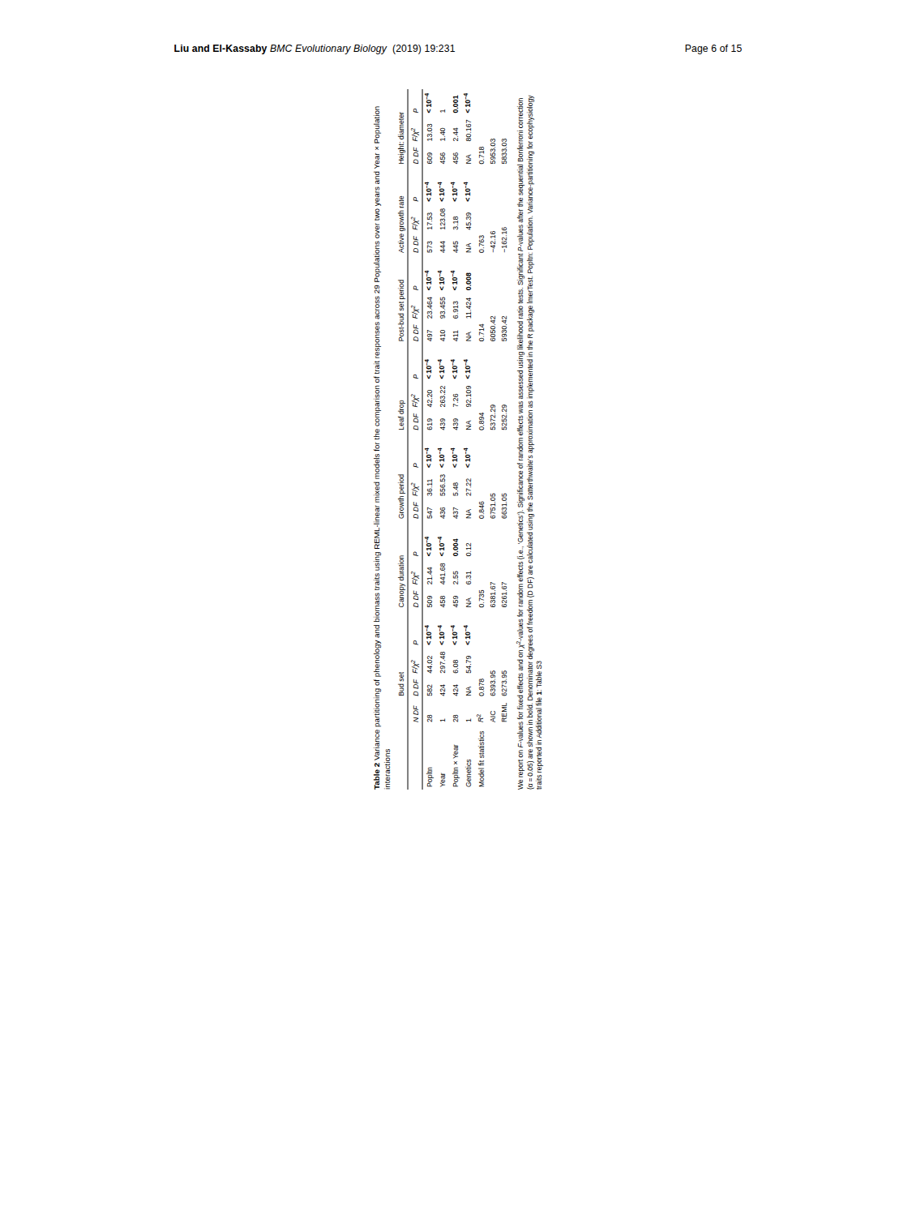Liu and El-Kassaby BMC Evolutionary Biology (2019) 19:231
Page 6 of 15
Table 2 Variance partitioning of phenology and biomass traits using REML-linear mixed models for the comparison of trait responses across 29 Populations over two years and Year × Population interactions
| | | Bud set | | Canopy duration | | Growth period | | Leaf drop | | Post-bud set period | | Active growth rate | | Height: diameter |
| --- | --- | --- | --- | --- | --- | --- | --- | --- | --- | --- | --- | --- | --- | --- |
| | N DF | D DF | F/χ 2 | P | | D DF | F/χ 2 | P | | D DF | F/χ 2 | P | | D DF | F/χ 2 | P | | D DF | F/χ 2 | P | | D DF | F/χ 2 | P | | D DF | F/χ 2 | P |
| Popltn | 28 | 582 | 44.02 | < 10 −4 | | 509 | 21.44 | < 10 −4 | | 547 | 36.11 | < 10 −4 | | 619 | 42.20 | < 10 −4 | | 497 | 23.464 | < 10 −4 | | 573 | 17.53 | < 10 −4 | | 609 | 13.03 | < 10 −4 |
| Year | 1 | 424 | 297.48 | < 10 −4 | | 458 | 441.68 | < 10 −4 | | 436 | 556.53 | < 10 −4 | | 439 | 263.22 | < 10 −4 | | 410 | 93.455 | < 10 −4 | | 444 | 123.08 | < 10 −4 | | 456 | 1.40 | 1 |
| Popltn × Year | 28 | 424 | 6.08 | < 10 −4 | | 459 | 2.55 | 0.004 | | 437 | 5.48 | < 10 −4 | | 439 | 7.26 | < 10 −4 | | 411 | 6.913 | < 10 −4 | | 445 | 3.18 | < 10 −4 | | 456 | 2.44 | 0.001 |
| Genetics | 1 | NA | 54.79 | < 10 −4 | | NA | 6.31 | 0.12 | | NA | 27.22 | < 10 −4 | | NA | 92.109 | < 10 −4 | | NA | 11.424 | 0.008 | | NA | 45.39 | < 10 −4 | | NA | 80.167 | < 10 −4 |
| Model fit statistics | R 2 | 0.878 | | 0.735 | | 0.846 | | 0.894 | | 0.714 | | 0.763 | | 0.718 |
| | AIC | 6393.95 | | 6381.67 | | 6751.05 | | 5372.29 | | 6050.42 | | −42.16 | | 5953.03 |
| | REML | 6273.95 | | 6261.67 | | 6631.05 | | 5252.29 | | 5930.42 | | −162.16 | | 5833.03 |
We report on F-values for fixed effects and on χ 2-values for random effects (i.e., ‘Genetics’). Significance of random effects was assessed using likelihood ratio tests. Significant P-values after the sequential Bonferroni correction (α = 0.05) are shown in bold. Denominator degrees of freedom (D DF) are calculated using the Satterthwaite’s approximation as implemented in the R package lmerTest. Popltn: Population. Variance-partitioning for ecophysiology traits reported in Additional file 1: Table S3